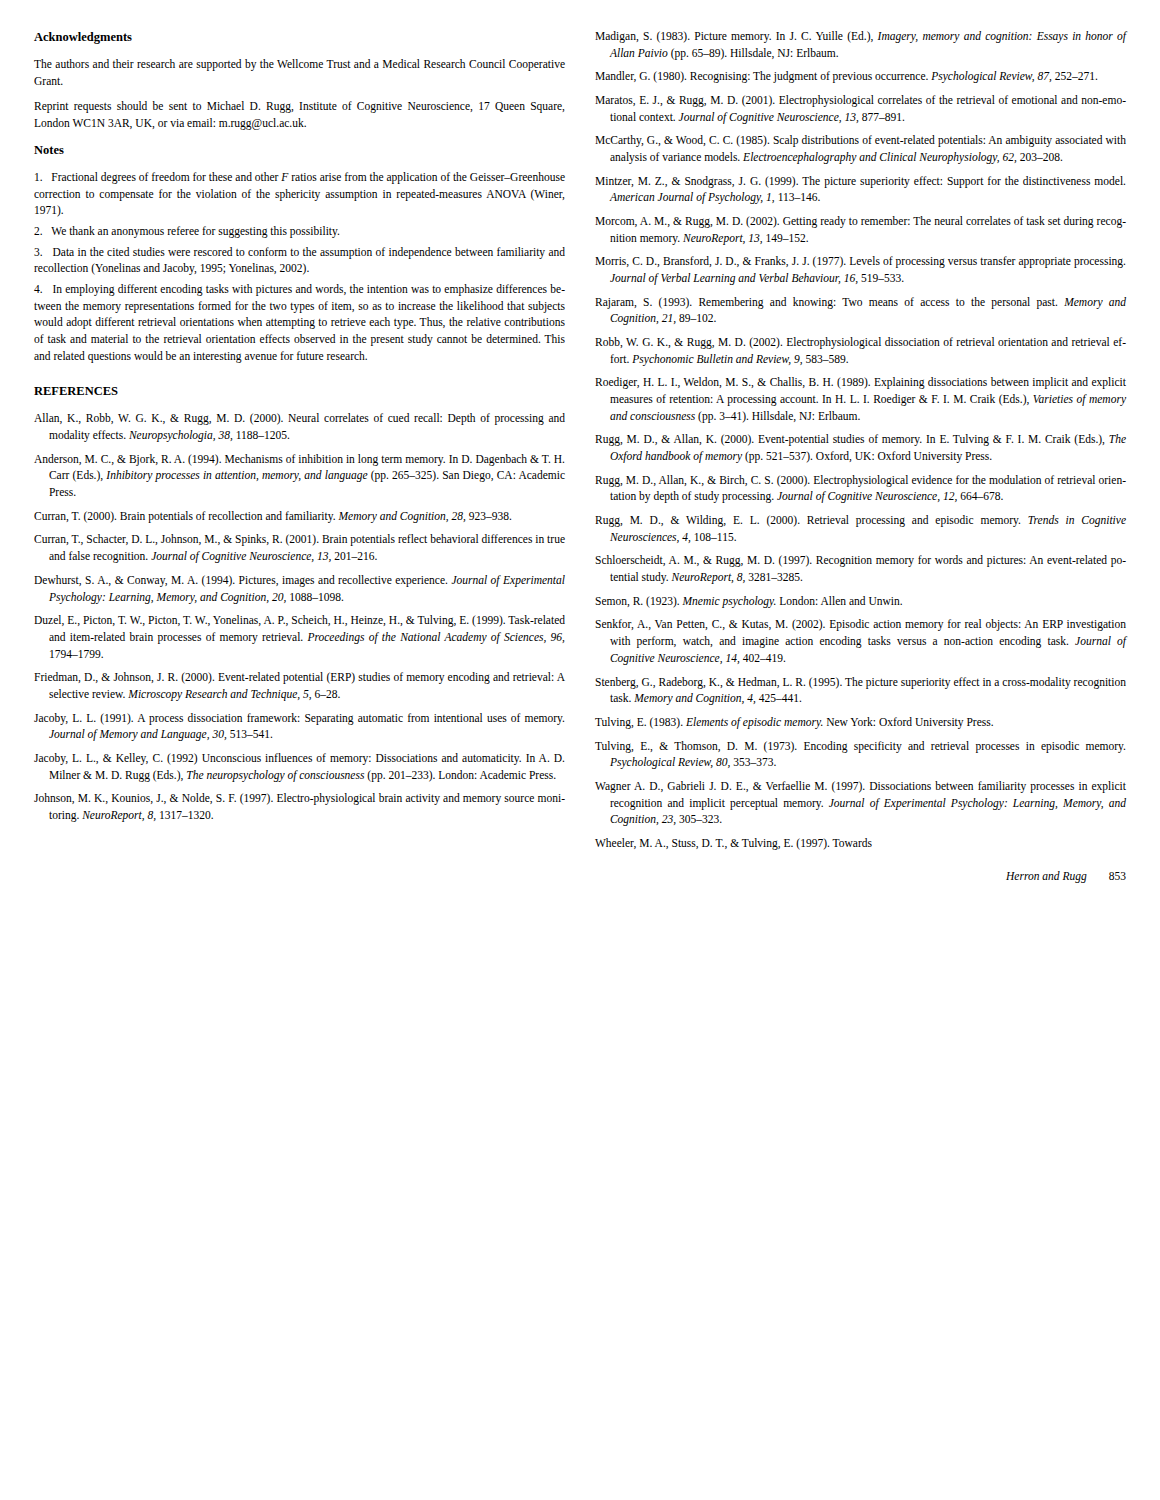Acknowledgments
The authors and their research are supported by the Wellcome Trust and a Medical Research Council Cooperative Grant.
Reprint requests should be sent to Michael D. Rugg, Institute of Cognitive Neuroscience, 17 Queen Square, London WC1N 3AR, UK, or via email: m.rugg@ucl.ac.uk.
Notes
1. Fractional degrees of freedom for these and other F ratios arise from the application of the Geisser–Greenhouse correction to compensate for the violation of the sphericity assumption in repeated-measures ANOVA (Winer, 1971).
2. We thank an anonymous referee for suggesting this possibility.
3. Data in the cited studies were rescored to conform to the assumption of independence between familiarity and recollection (Yonelinas and Jacoby, 1995; Yonelinas, 2002).
4. In employing different encoding tasks with pictures and words, the intention was to emphasize differences between the memory representations formed for the two types of item, so as to increase the likelihood that subjects would adopt different retrieval orientations when attempting to retrieve each type. Thus, the relative contributions of task and material to the retrieval orientation effects observed in the present study cannot be determined. This and related questions would be an interesting avenue for future research.
REFERENCES
Allan, K., Robb, W. G. K., & Rugg, M. D. (2000). Neural correlates of cued recall: Depth of processing and modality effects. Neuropsychologia, 38, 1188–1205.
Anderson, M. C., & Bjork, R. A. (1994). Mechanisms of inhibition in long term memory. In D. Dagenbach & T. H. Carr (Eds.), Inhibitory processes in attention, memory, and language (pp. 265–325). San Diego, CA: Academic Press.
Curran, T. (2000). Brain potentials of recollection and familiarity. Memory and Cognition, 28, 923–938.
Curran, T., Schacter, D. L., Johnson, M., & Spinks, R. (2001). Brain potentials reflect behavioral differences in true and false recognition. Journal of Cognitive Neuroscience, 13, 201–216.
Dewhurst, S. A., & Conway, M. A. (1994). Pictures, images and recollective experience. Journal of Experimental Psychology: Learning, Memory, and Cognition, 20, 1088–1098.
Duzel, E., Picton, T. W., Picton, T. W., Yonelinas, A. P., Scheich, H., Heinze, H., & Tulving, E. (1999). Task-related and item-related brain processes of memory retrieval. Proceedings of the National Academy of Sciences, 96, 1794–1799.
Friedman, D., & Johnson, J. R. (2000). Event-related potential (ERP) studies of memory encoding and retrieval: A selective review. Microscopy Research and Technique, 5, 6–28.
Jacoby, L. L. (1991). A process dissociation framework: Separating automatic from intentional uses of memory. Journal of Memory and Language, 30, 513–541.
Jacoby, L. L., & Kelley, C. (1992) Unconscious influences of memory: Dissociations and automaticity. In A. D. Milner & M. D. Rugg (Eds.), The neuropsychology of consciousness (pp. 201–233). London: Academic Press.
Johnson, M. K., Kounios, J., & Nolde, S. F. (1997). Electro-physiological brain activity and memory source monitoring. NeuroReport, 8, 1317–1320.
Madigan, S. (1983). Picture memory. In J. C. Yuille (Ed.), Imagery, memory and cognition: Essays in honor of Allan Paivio (pp. 65–89). Hillsdale, NJ: Erlbaum.
Mandler, G. (1980). Recognising: The judgment of previous occurrence. Psychological Review, 87, 252–271.
Maratos, E. J., & Rugg, M. D. (2001). Electrophysiological correlates of the retrieval of emotional and non-emotional context. Journal of Cognitive Neuroscience, 13, 877–891.
McCarthy, G., & Wood, C. C. (1985). Scalp distributions of event-related potentials: An ambiguity associated with analysis of variance models. Electroencephalography and Clinical Neurophysiology, 62, 203–208.
Mintzer, M. Z., & Snodgrass, J. G. (1999). The picture superiority effect: Support for the distinctiveness model. American Journal of Psychology, 1, 113–146.
Morcom, A. M., & Rugg, M. D. (2002). Getting ready to remember: The neural correlates of task set during recognition memory. NeuroReport, 13, 149–152.
Morris, C. D., Bransford, J. D., & Franks, J. J. (1977). Levels of processing versus transfer appropriate processing. Journal of Verbal Learning and Verbal Behaviour, 16, 519–533.
Rajaram, S. (1993). Remembering and knowing: Two means of access to the personal past. Memory and Cognition, 21, 89–102.
Robb, W. G. K., & Rugg, M. D. (2002). Electrophysiological dissociation of retrieval orientation and retrieval effort. Psychonomic Bulletin and Review, 9, 583–589.
Roediger, H. L. I., Weldon, M. S., & Challis, B. H. (1989). Explaining dissociations between implicit and explicit measures of retention: A processing account. In H. L. I. Roediger & F. I. M. Craik (Eds.), Varieties of memory and consciousness (pp. 3–41). Hillsdale, NJ: Erlbaum.
Rugg, M. D., & Allan, K. (2000). Event-potential studies of memory. In E. Tulving & F. I. M. Craik (Eds.), The Oxford handbook of memory (pp. 521–537). Oxford, UK: Oxford University Press.
Rugg, M. D., Allan, K., & Birch, C. S. (2000). Electrophysiological evidence for the modulation of retrieval orientation by depth of study processing. Journal of Cognitive Neuroscience, 12, 664–678.
Rugg, M. D., & Wilding, E. L. (2000). Retrieval processing and episodic memory. Trends in Cognitive Neurosciences, 4, 108–115.
Schloerscheidt, A. M., & Rugg, M. D. (1997). Recognition memory for words and pictures: An event-related potential study. NeuroReport, 8, 3281–3285.
Semon, R. (1923). Mnemic psychology. London: Allen and Unwin.
Senkfor, A., Van Petten, C., & Kutas, M. (2002). Episodic action memory for real objects: An ERP investigation with perform, watch, and imagine action encoding tasks versus a non-action encoding task. Journal of Cognitive Neuroscience, 14, 402–419.
Stenberg, G., Radeborg, K., & Hedman, L. R. (1995). The picture superiority effect in a cross-modality recognition task. Memory and Cognition, 4, 425–441.
Tulving, E. (1983). Elements of episodic memory. New York: Oxford University Press.
Tulving, E., & Thomson, D. M. (1973). Encoding specificity and retrieval processes in episodic memory. Psychological Review, 80, 353–373.
Wagner A. D., Gabrieli J. D. E., & Verfaellie M. (1997). Dissociations between familiarity processes in explicit recognition and implicit perceptual memory. Journal of Experimental Psychology: Learning, Memory, and Cognition, 23, 305–323.
Wheeler, M. A., Stuss, D. T., & Tulving, E. (1997). Towards
Herron and Rugg853